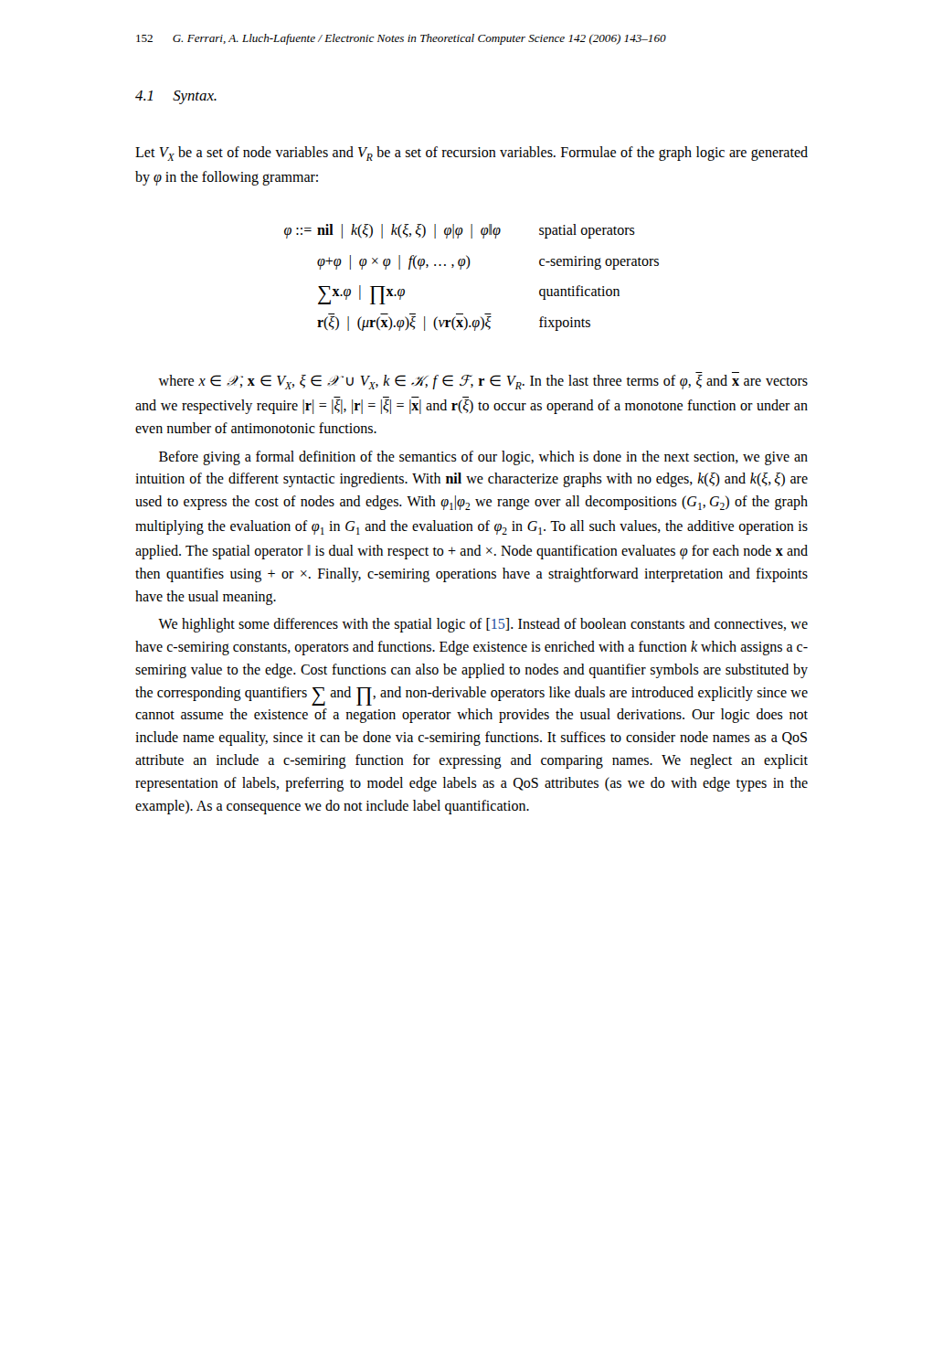152 G. Ferrari, A. Lluch-Lafuente / Electronic Notes in Theoretical Computer Science 142 (2006) 143–160
4.1 Syntax.
Let VX be a set of node variables and VR be a set of recursion variables. Formulae of the graph logic are generated by φ in the following grammar:
φ ::=
nil | k(ξ) | k(ξ, ξ) | φ|φ | φ‖φ
spatial operators
φ+φ | φ × φ | f(φ, … , φ)
c-semiring operators
∑x.φ | ∏x.φ
quantification
r(ξ) | (μr(x).φ)ξ | (νr(x).φ)ξ
fixpoints
where x ∈ 𝒳, x ∈ VX, ξ ∈ 𝒳 ∪ VX, k ∈ 𝒦, f ∈ ℱ, r ∈ VR. In the last three terms of φ, ξ and x are vectors and we respectively require |r| = |ξ|, |r| = |ξ| = |x| and r(ξ) to occur as operand of a monotone function or under an even number of antimonotonic functions.
Before giving a formal definition of the semantics of our logic, which is done in the next section, we give an intuition of the different syntactic ingredients. With nil we characterize graphs with no edges, k(ξ) and k(ξ, ξ) are used to express the cost of nodes and edges. With φ1|φ2 we range over all decompositions (G1, G2) of the graph multiplying the evaluation of φ1 in G1 and the evaluation of φ2 in G1. To all such values, the additive operation is applied. The spatial operator ‖ is dual with respect to + and ×. Node quantification evaluates φ for each node x and then quantifies using + or ×. Finally, c-semiring operations have a straightforward interpretation and fixpoints have the usual meaning.
We highlight some differences with the spatial logic of [15]. Instead of boolean constants and connectives, we have c-semiring constants, operators and functions. Edge existence is enriched with a function k which assigns a c-semiring value to the edge. Cost functions can also be applied to nodes and quantifier symbols are substituted by the corresponding quantifiers ∑ and ∏, and non-derivable operators like duals are introduced explicitly since we cannot assume the existence of a negation operator which provides the usual derivations. Our logic does not include name equality, since it can be done via c-semiring functions. It suffices to consider node names as a QoS attribute an include a c-semiring function for expressing and comparing names. We neglect an explicit representation of labels, preferring to model edge labels as a QoS attributes (as we do with edge types in the example). As a consequence we do not include label quantification.